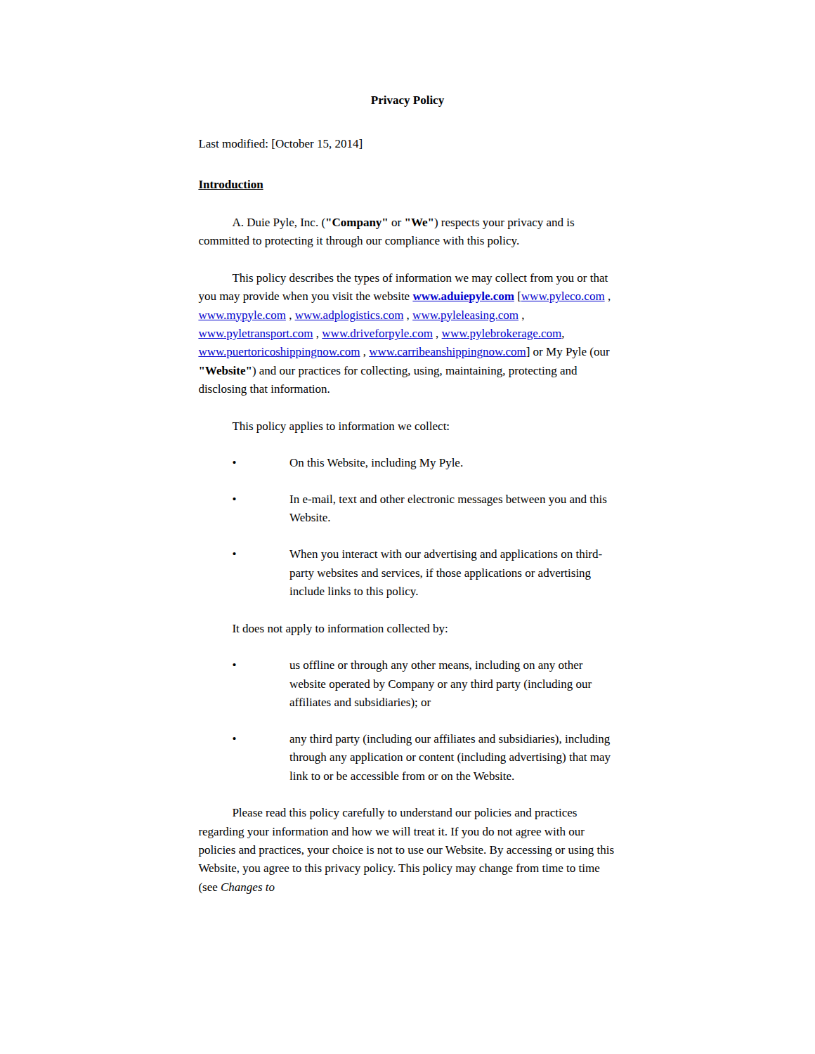Privacy Policy
Last modified: [October 15, 2014]
Introduction
A. Duie Pyle, Inc. ("Company" or "We") respects your privacy and is committed to protecting it through our compliance with this policy.
This policy describes the types of information we may collect from you or that you may provide when you visit the website www.aduiepyle.com [www.pyleco.com , www.mypyle.com , www.adplogistics.com , www.pyleleasing.com , www.pyletransport.com , www.driveforpyle.com , www.pylebrokerage.com, www.puertoricoshippingnow.com , www.carribeanshippingnow.com] or My Pyle (our "Website") and our practices for collecting, using, maintaining, protecting and disclosing that information.
This policy applies to information we collect:
On this Website, including My Pyle.
In e-mail, text and other electronic messages between you and this Website.
When you interact with our advertising and applications on third-party websites and services, if those applications or advertising include links to this policy.
It does not apply to information collected by:
us offline or through any other means, including on any other website operated by Company or any third party (including our affiliates and subsidiaries); or
any third party (including our affiliates and subsidiaries), including through any application or content (including advertising) that may link to or be accessible from or on the Website.
Please read this policy carefully to understand our policies and practices regarding your information and how we will treat it. If you do not agree with our policies and practices, your choice is not to use our Website. By accessing or using this Website, you agree to this privacy policy. This policy may change from time to time (see Changes to